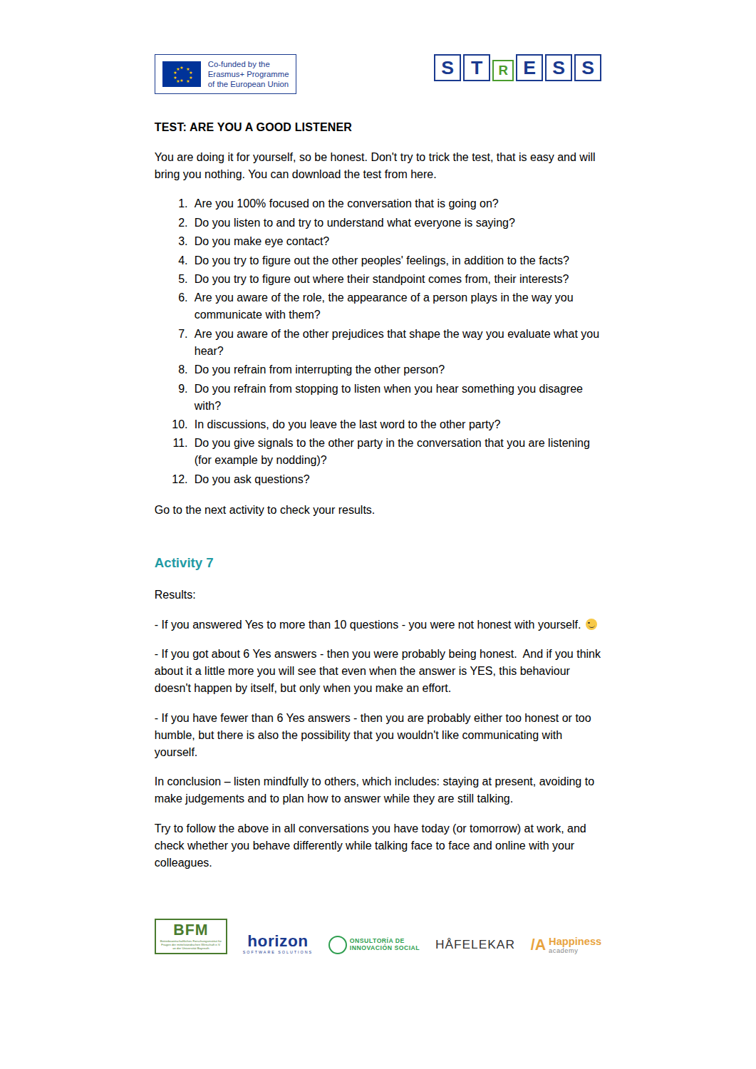★ ★ ★ ★ ★ ★ ★ ★ ★ ★
Co-funded by the
Erasmus+ Programme
of the European Union
S
T
R
E
S
S
TEST: ARE YOU A GOOD LISTENER
You are doing it for yourself, so be honest. Don't try to trick the test, that is easy and will bring you nothing. You can download the test from here.
Are you 100% focused on the conversation that is going on?
Do you listen to and try to understand what everyone is saying?
Do you make eye contact?
Do you try to figure out the other peoples' feelings, in addition to the facts?
Do you try to figure out where their standpoint comes from, their interests?
Are you aware of the role, the appearance of a person plays in the way you communicate with them?
Are you aware of the other prejudices that shape the way you evaluate what you hear?
Do you refrain from interrupting the other person?
Do you refrain from stopping to listen when you hear something you disagree with?
In discussions, do you leave the last word to the other party?
Do you give signals to the other party in the conversation that you are listening (for example by nodding)?
Do you ask questions?
Go to the next activity to check your results.
Activity 7
Results:
- If you answered Yes to more than 10 questions - you were not honest with yourself.
- If you got about 6 Yes answers - then you were probably being honest. And if you think about it a little more you will see that even when the answer is YES, this behaviour doesn't happen by itself, but only when you make an effort.
- If you have fewer than 6 Yes answers - then you are probably either too honest or too humble, but there is also the possibility that you wouldn't like communicating with yourself.
In conclusion – listen mindfully to others, which includes: staying at present, avoiding to make judgements and to plan how to answer while they are still talking.
Try to follow the above in all conversations you have today (or tomorrow) at work, and check whether you behave differently while talking face to face and online with your colleagues.
BFM
Betriebswirtschaftliches Forschungsinstitut für
Fragen der mittelständischen Wirtschaft e.V.
an der Universität Bayreuth
horizon
SOFTWARE SOLUTIONS
ONSULTORÍA DE
INNOVACIÓN SOCIAL
HÅFELEKAR
/A
Happiness
academy